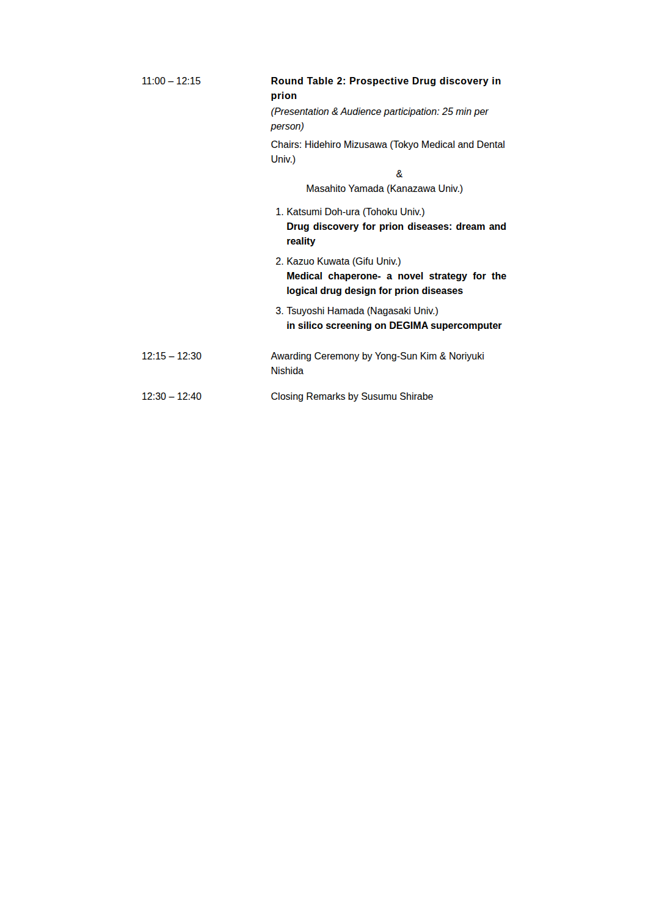11:00 – 12:15
Round Table 2: Prospective Drug discovery in prion
(Presentation & Audience participation: 25 min per person)
Chairs: Hidehiro Mizusawa (Tokyo Medical and Dental Univ.)
&
Masahito Yamada (Kanazawa Univ.)
Katsumi Doh-ura (Tohoku Univ.)
Drug discovery for prion diseases: dream and reality
Kazuo Kuwata (Gifu Univ.)
Medical chaperone- a novel strategy for the logical drug design for prion diseases
Tsuyoshi Hamada (Nagasaki Univ.)
in silico screening on DEGIMA supercomputer
12:15 – 12:30
Awarding Ceremony by Yong-Sun Kim & Noriyuki Nishida
12:30 – 12:40
Closing Remarks by Susumu Shirabe